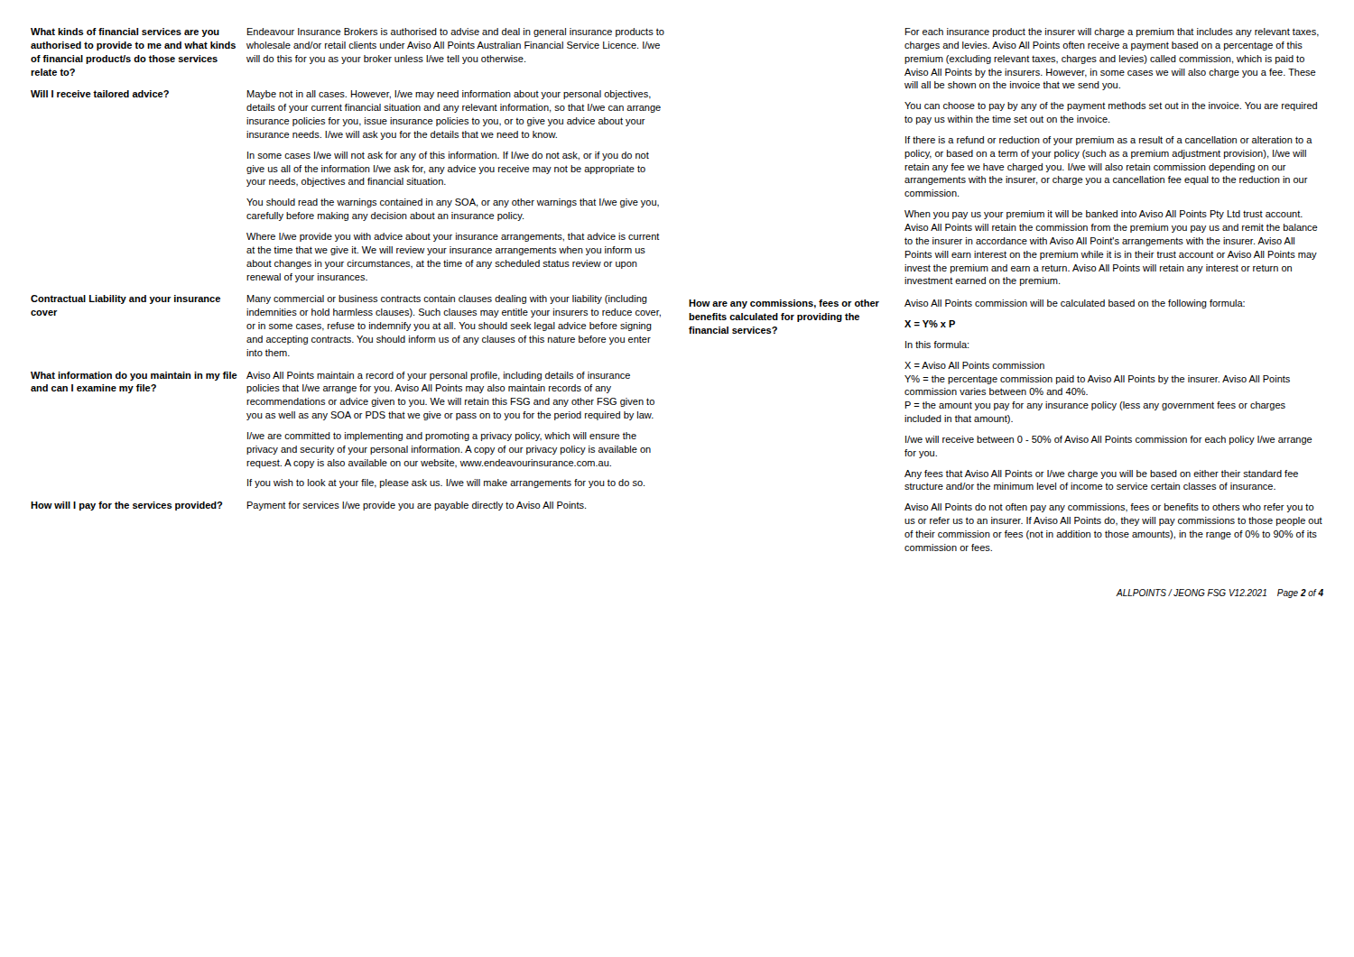| What kinds of financial services are you authorised to provide to me and what kinds of financial product/s do those services relate to? | Endeavour Insurance Brokers is authorised to advise and deal in general insurance products to wholesale and/or retail clients under Aviso All Points Australian Financial Service Licence. I/we will do this for you as your broker unless I/we tell you otherwise. |
| Will I receive tailored advice? | Maybe not in all cases. However, I/we may need information about your personal objectives, details of your current financial situation and any relevant information, so that I/we can arrange insurance policies for you, issue insurance policies to you, or to give you advice about your insurance needs. I/we will ask you for the details that we need to know. In some cases I/we will not ask for any of this information. If I/we do not ask, or if you do not give us all of the information I/we ask for, any advice you receive may not be appropriate to your needs, objectives and financial situation. You should read the warnings contained in any SOA, or any other warnings that I/we give you, carefully before making any decision about an insurance policy. Where I/we provide you with advice about your insurance arrangements, that advice is current at the time that we give it. We will review your insurance arrangements when you inform us about changes in your circumstances, at the time of any scheduled status review or upon renewal of your insurances. |
| Contractual Liability and your insurance cover | Many commercial or business contracts contain clauses dealing with your liability (including indemnities or hold harmless clauses). Such clauses may entitle your insurers to reduce cover, or in some cases, refuse to indemnify you at all. You should seek legal advice before signing and accepting contracts. You should inform us of any clauses of this nature before you enter into them. |
| What information do you maintain in my file and can I examine my file? | Aviso All Points maintain a record of your personal profile, including details of insurance policies that I/we arrange for you. Aviso All Points may also maintain records of any recommendations or advice given to you. We will retain this FSG and any other FSG given to you as well as any SOA or PDS that we give or pass on to you for the period required by law. I/we are committed to implementing and promoting a privacy policy, which will ensure the privacy and security of your personal information. A copy of our privacy policy is available on request. A copy is also available on our website, www.endeavourinsurance.com.au. If you wish to look at your file, please ask us. I/we will make arrangements for you to do so. |
| How will I pay for the services provided? | Payment for services I/we provide you are payable directly to Aviso All Points. |
| | For each insurance product the insurer will charge a premium that includes any relevant taxes, charges and levies. Aviso All Points often receive a payment based on a percentage of this premium (excluding relevant taxes, charges and levies) called commission, which is paid to Aviso All Points by the insurers. However, in some cases we will also charge you a fee. These will all be shown on the invoice that we send you. You can choose to pay by any of the payment methods set out in the invoice. You are required to pay us within the time set out on the invoice. If there is a refund or reduction of your premium as a result of a cancellation or alteration to a policy, or based on a term of your policy (such as a premium adjustment provision), I/we will retain any fee we have charged you. I/we will also retain commission depending on our arrangements with the insurer, or charge you a cancellation fee equal to the reduction in our commission. When you pay us your premium it will be banked into Aviso All Points Pty Ltd trust account. Aviso All Points will retain the commission from the premium you pay us and remit the balance to the insurer in accordance with Aviso All Point's arrangements with the insurer. Aviso All Points will earn interest on the premium while it is in their trust account or Aviso All Points may invest the premium and earn a return. Aviso All Points will retain any interest or return on investment earned on the premium. |
| How are any commissions, fees or other benefits calculated for providing the financial services? | Aviso All Points commission will be calculated based on the following formula: X = Y% x P In this formula: X = Aviso All Points commission Y% = the percentage commission paid to Aviso All Points by the insurer. Aviso All Points commission varies between 0% and 40%. P = the amount you pay for any insurance policy (less any government fees or charges included in that amount). I/we will receive between 0 - 50% of Aviso All Points commission for each policy I/we arrange for you. Any fees that Aviso All Points or I/we charge you will be based on either their standard fee structure and/or the minimum level of income to service certain classes of insurance. Aviso All Points do not often pay any commissions, fees or benefits to others who refer you to us or refer us to an insurer. If Aviso All Points do, they will pay commissions to those people out of their commission or fees (not in addition to those amounts), in the range of 0% to 90% of its commission or fees. |
ALLPOINTS / JEONG FSG V12.2021 Page 2 of 4